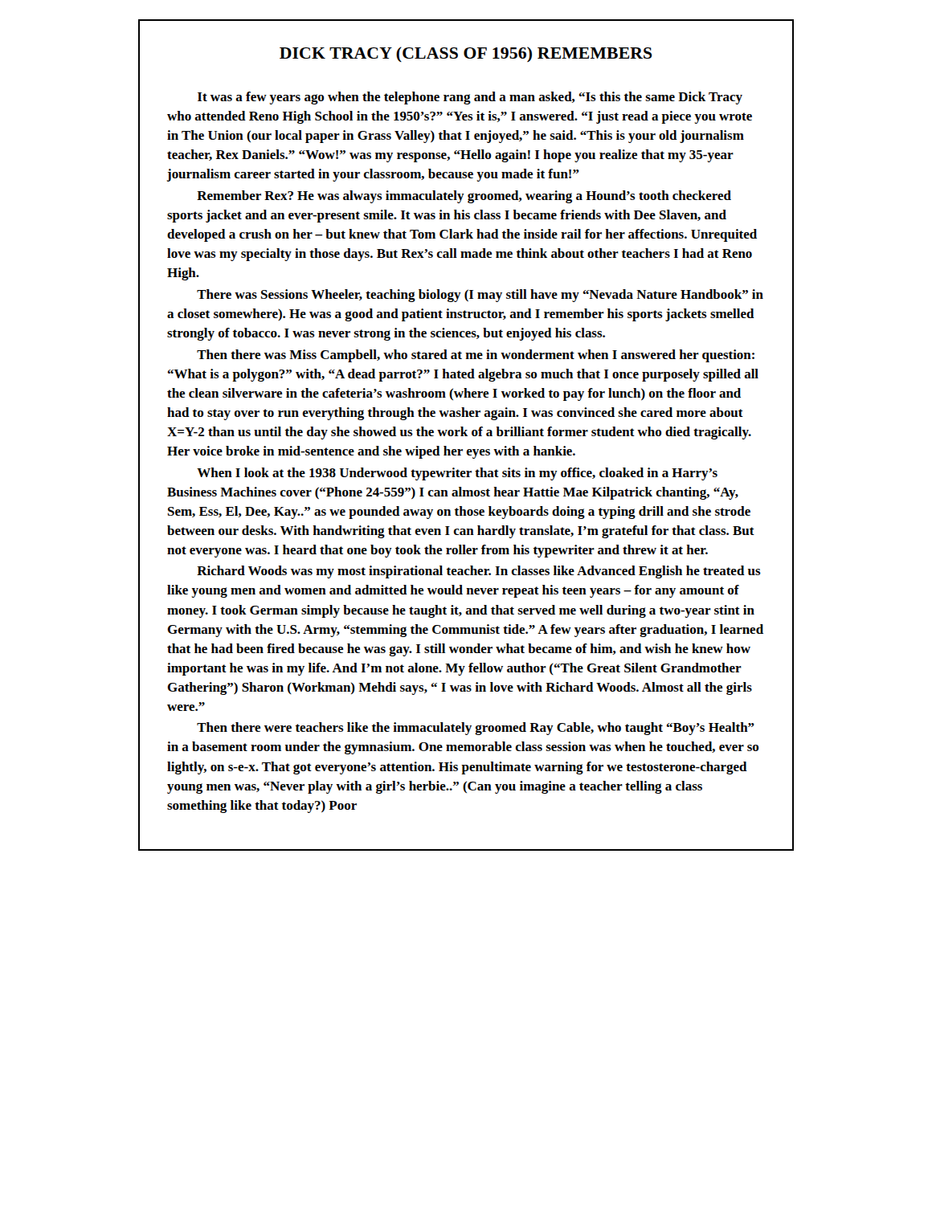DICK TRACY (CLASS OF 1956) REMEMBERS
It was a few years ago when the telephone rang and a man asked, “Is this the same Dick Tracy who attended Reno High School in the 1950’s?” “Yes it is,” I answered. “I just read a piece you wrote in The Union (our local paper in Grass Valley) that I enjoyed,” he said. “This is your old journalism teacher, Rex Daniels.” “Wow!” was my response, “Hello again! I hope you realize that my 35-year journalism career started in your classroom, because you made it fun!”
Remember Rex? He was always immaculately groomed, wearing a Hound’s tooth checkered sports jacket and an ever-present smile. It was in his class I became friends with Dee Slaven, and developed a crush on her – but knew that Tom Clark had the inside rail for her affections. Unrequited love was my specialty in those days. But Rex’s call made me think about other teachers I had at Reno High.
There was Sessions Wheeler, teaching biology (I may still have my “Nevada Nature Handbook” in a closet somewhere). He was a good and patient instructor, and I remember his sports jackets smelled strongly of tobacco. I was never strong in the sciences, but enjoyed his class.
Then there was Miss Campbell, who stared at me in wonderment when I answered her question: “What is a polygon?” with, “A dead parrot?” I hated algebra so much that I once purposely spilled all the clean silverware in the cafeteria’s washroom (where I worked to pay for lunch) on the floor and had to stay over to run everything through the washer again. I was convinced she cared more about X=Y-2 than us until the day she showed us the work of a brilliant former student who died tragically. Her voice broke in mid-sentence and she wiped her eyes with a hankie.
When I look at the 1938 Underwood typewriter that sits in my office, cloaked in a Harry’s Business Machines cover (“Phone 24-559”) I can almost hear Hattie Mae Kilpatrick chanting, “Ay, Sem, Ess, El, Dee, Kay..” as we pounded away on those keyboards doing a typing drill and she strode between our desks. With handwriting that even I can hardly translate, I’m grateful for that class. But not everyone was. I heard that one boy took the roller from his typewriter and threw it at her.
Richard Woods was my most inspirational teacher. In classes like Advanced English he treated us like young men and women and admitted he would never repeat his teen years – for any amount of money. I took German simply because he taught it, and that served me well during a two-year stint in Germany with the U.S. Army, “stemming the Communist tide.” A few years after graduation, I learned that he had been fired because he was gay. I still wonder what became of him, and wish he knew how important he was in my life. And I’m not alone. My fellow author (“The Great Silent Grandmother Gathering”) Sharon (Workman) Mehdi says, “ I was in love with Richard Woods. Almost all the girls were.”
Then there were teachers like the immaculately groomed Ray Cable, who taught “Boy’s Health” in a basement room under the gymnasium. One memorable class session was when he touched, ever so lightly, on s-e-x. That got everyone’s attention. His penultimate warning for we testosterone-charged young men was, “Never play with a girl’s herbie..” (Can you imagine a teacher telling a class something like that today?) Poor